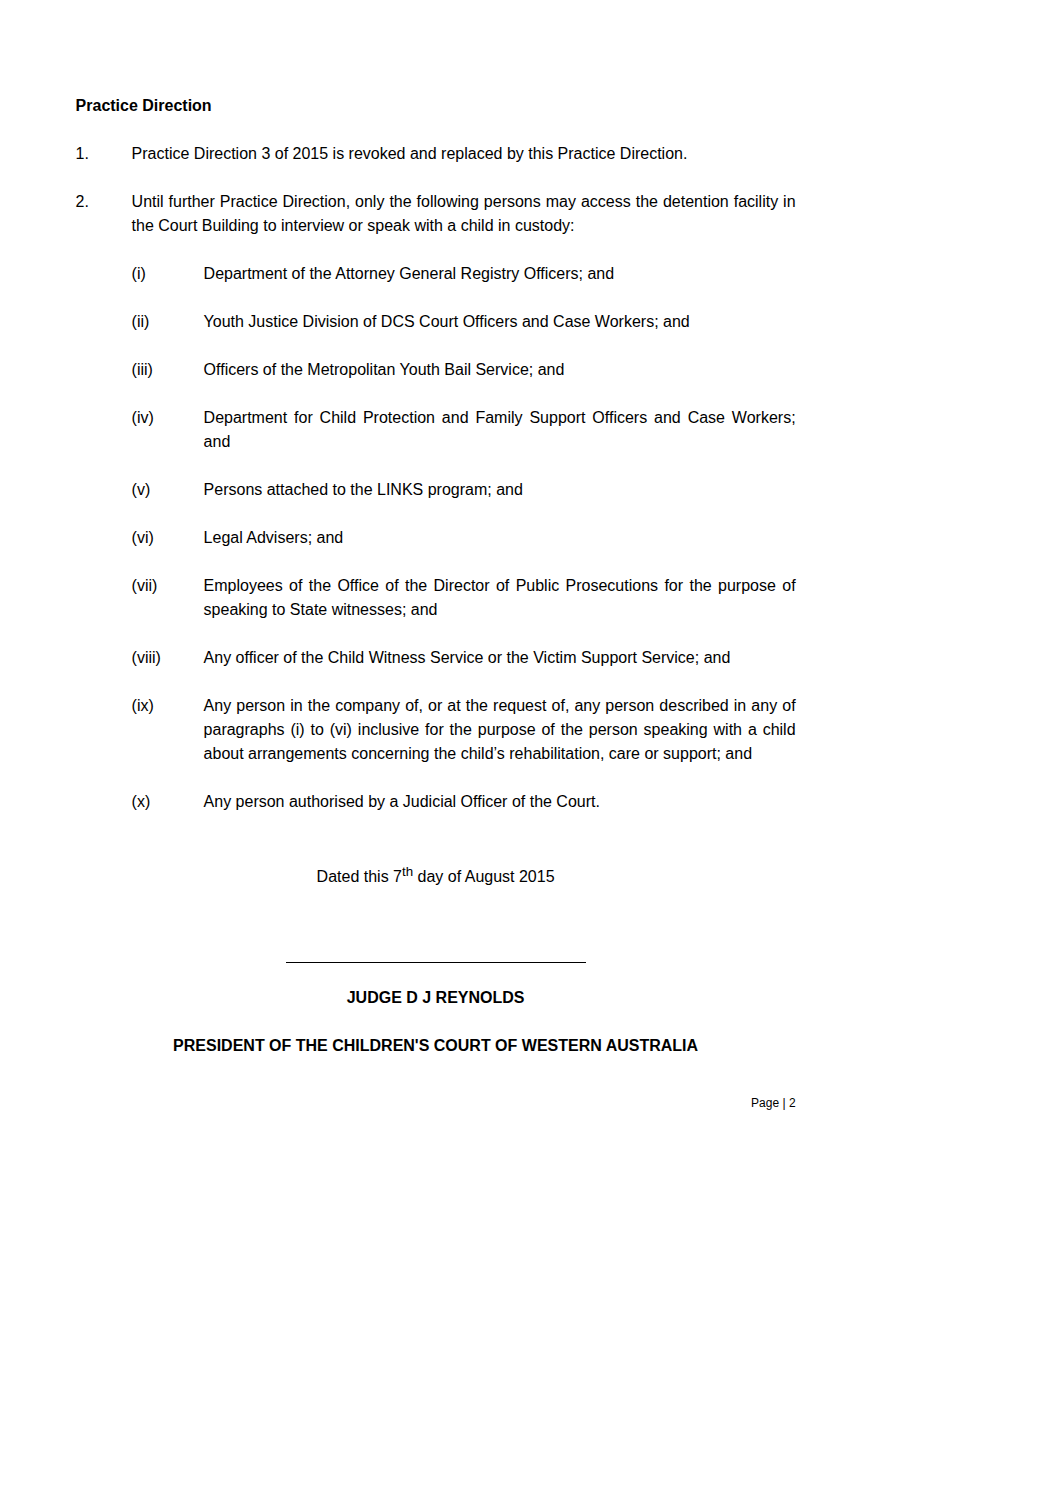Practice Direction
Practice Direction 3 of 2015 is revoked and replaced by this Practice Direction.
Until further Practice Direction, only the following persons may access the detention facility in the Court Building to interview or speak with a child in custody:
(i) Department of the Attorney General Registry Officers; and
(ii) Youth Justice Division of DCS Court Officers and Case Workers; and
(iii) Officers of the Metropolitan Youth Bail Service; and
(iv) Department for Child Protection and Family Support Officers and Case Workers; and
(v) Persons attached to the LINKS program; and
(vi) Legal Advisers; and
(vii) Employees of the Office of the Director of Public Prosecutions for the purpose of speaking to State witnesses; and
(viii) Any officer of the Child Witness Service or the Victim Support Service; and
(ix) Any person in the company of, or at the request of, any person described in any of paragraphs (i) to (vi) inclusive for the purpose of the person speaking with a child about arrangements concerning the child’s rehabilitation, care or support; and
(x) Any person authorised by a Judicial Officer of the Court.
Dated this 7th day of August 2015
JUDGE D J REYNOLDS
PRESIDENT OF THE CHILDREN'S COURT OF WESTERN AUSTRALIA
Page | 2